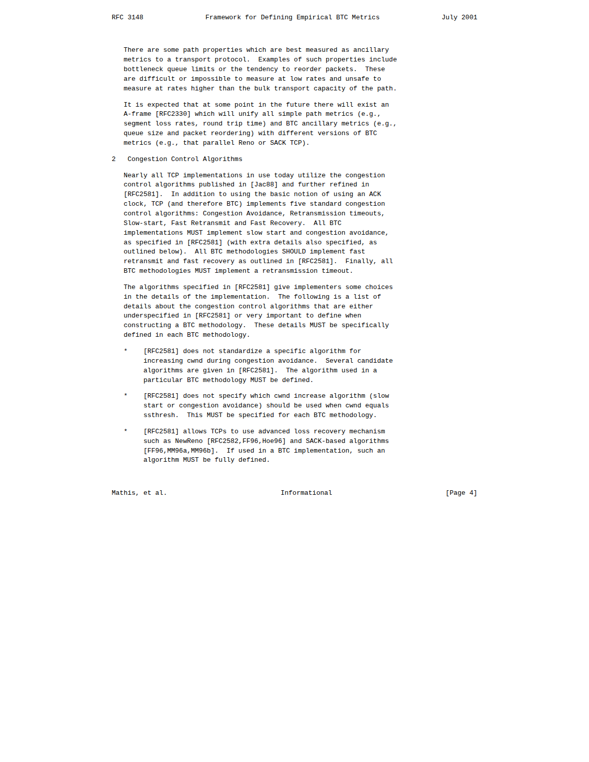RFC 3148 Framework for Defining Empirical BTC Metrics July 2001
There are some path properties which are best measured as ancillary metrics to a transport protocol. Examples of such properties include bottleneck queue limits or the tendency to reorder packets. These are difficult or impossible to measure at low rates and unsafe to measure at rates higher than the bulk transport capacity of the path.
It is expected that at some point in the future there will exist an A-frame [RFC2330] which will unify all simple path metrics (e.g., segment loss rates, round trip time) and BTC ancillary metrics (e.g., queue size and packet reordering) with different versions of BTC metrics (e.g., that parallel Reno or SACK TCP).
2 Congestion Control Algorithms
Nearly all TCP implementations in use today utilize the congestion control algorithms published in [Jac88] and further refined in [RFC2581]. In addition to using the basic notion of using an ACK clock, TCP (and therefore BTC) implements five standard congestion control algorithms: Congestion Avoidance, Retransmission timeouts, Slow-start, Fast Retransmit and Fast Recovery. All BTC implementations MUST implement slow start and congestion avoidance, as specified in [RFC2581] (with extra details also specified, as outlined below). All BTC methodologies SHOULD implement fast retransmit and fast recovery as outlined in [RFC2581]. Finally, all BTC methodologies MUST implement a retransmission timeout.
The algorithms specified in [RFC2581] give implementers some choices in the details of the implementation. The following is a list of details about the congestion control algorithms that are either underspecified in [RFC2581] or very important to define when constructing a BTC methodology. These details MUST be specifically defined in each BTC methodology.
[RFC2581] does not standardize a specific algorithm for increasing cwnd during congestion avoidance. Several candidate algorithms are given in [RFC2581]. The algorithm used in a particular BTC methodology MUST be defined.
[RFC2581] does not specify which cwnd increase algorithm (slow start or congestion avoidance) should be used when cwnd equals ssthresh. This MUST be specified for each BTC methodology.
[RFC2581] allows TCPs to use advanced loss recovery mechanism such as NewReno [RFC2582,FF96,Hoe96] and SACK-based algorithms [FF96,MM96a,MM96b]. If used in a BTC implementation, such an algorithm MUST be fully defined.
Mathis, et al. Informational [Page 4]